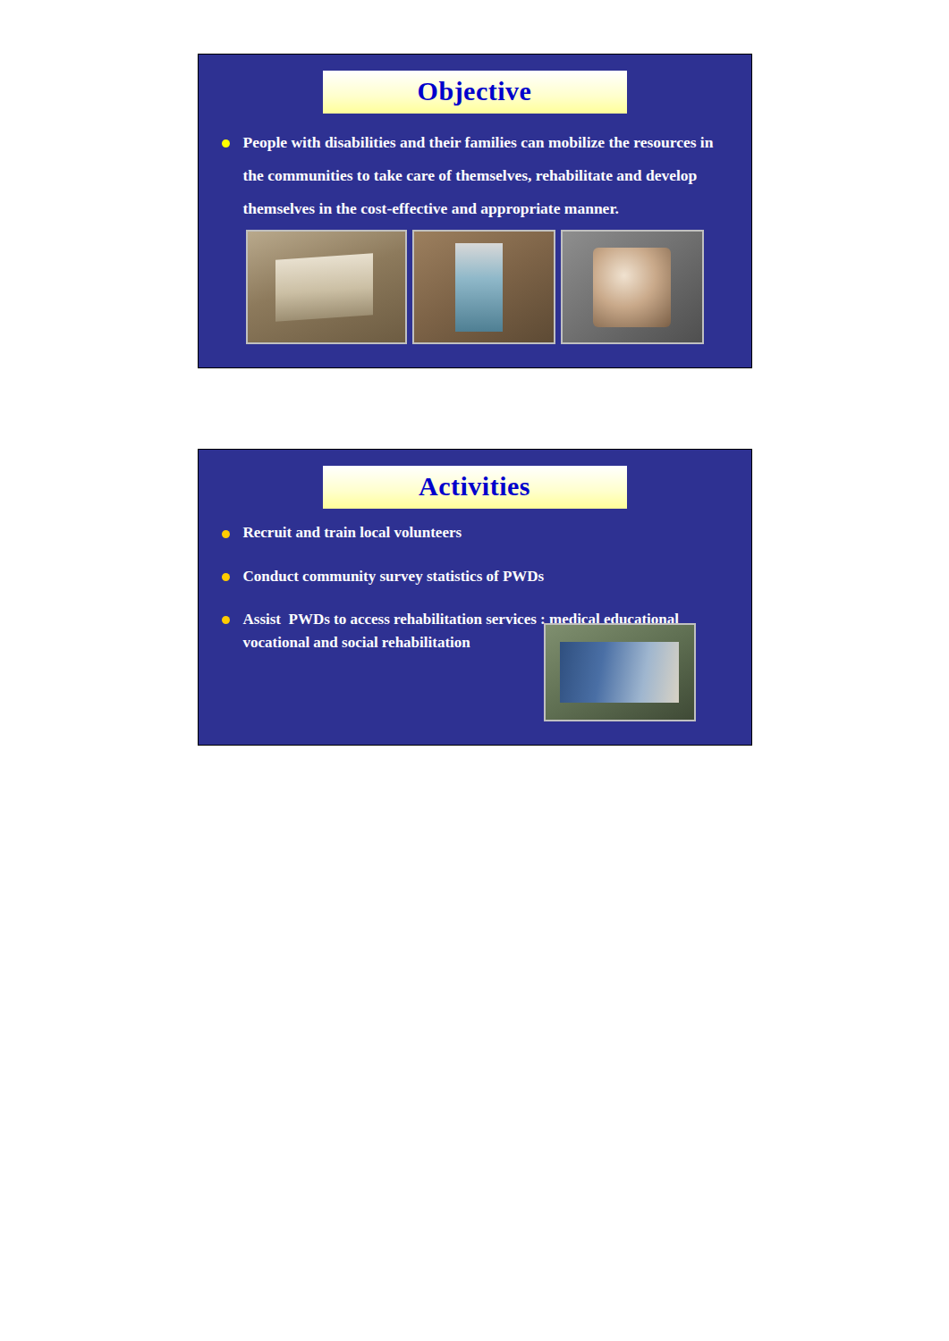Objective
People with disabilities and their families can mobilize the resources in the communities to take care of themselves, rehabilitate and develop themselves in the cost-effective and appropriate manner.
Activities
Recruit and train local volunteers
Conduct community survey statistics of PWDs
Assist PWDs to access rehabilitation services : medical educational vocational and social rehabilitation